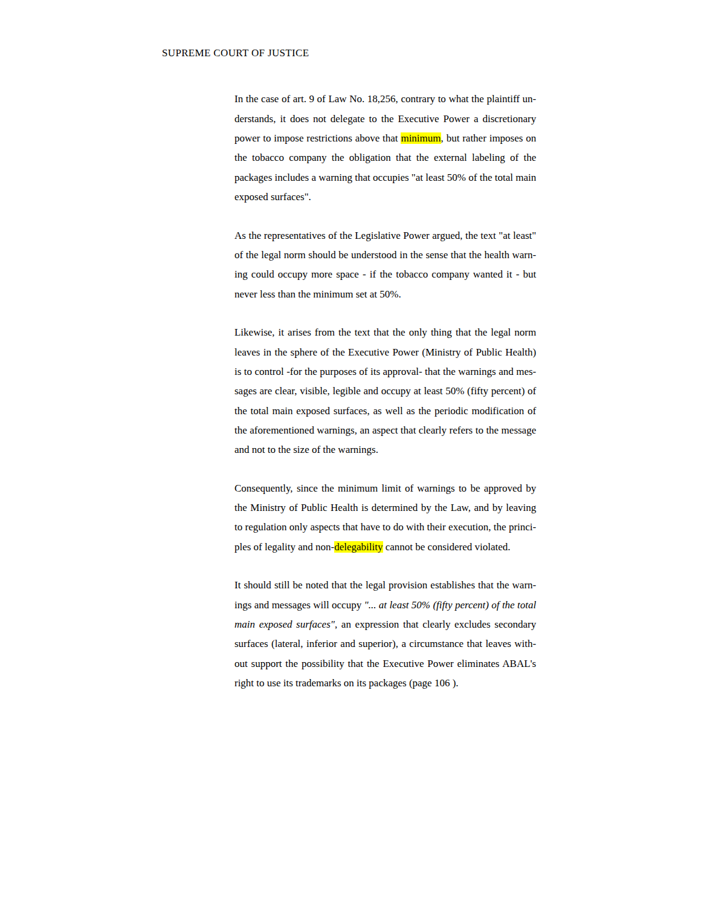SUPREME COURT OF JUSTICE
In the case of art. 9 of Law No. 18,256, contrary to what the plaintiff understands, it does not delegate to the Executive Power a discretionary power to impose restrictions above that minimum, but rather imposes on the tobacco company the obligation that the external labeling of the packages includes a warning that occupies "at least 50% of the total main exposed surfaces".
As the representatives of the Legislative Power argued, the text "at least" of the legal norm should be understood in the sense that the health warning could occupy more space - if the tobacco company wanted it - but never less than the minimum set at 50%.
Likewise, it arises from the text that the only thing that the legal norm leaves in the sphere of the Executive Power (Ministry of Public Health) is to control -for the purposes of its approval- that the warnings and messages are clear, visible, legible and occupy at least 50% (fifty percent) of the total main exposed surfaces, as well as the periodic modification of the aforementioned warnings, an aspect that clearly refers to the message and not to the size of the warnings.
Consequently, since the minimum limit of warnings to be approved by the Ministry of Public Health is determined by the Law, and by leaving to regulation only aspects that have to do with their execution, the principles of legality and non-delegability cannot be considered violated.
It should still be noted that the legal provision establishes that the warnings and messages will occupy "... at least 50% (fifty percent) of the total main exposed surfaces", an expression that clearly excludes secondary surfaces (lateral, inferior and superior), a circumstance that leaves without support the possibility that the Executive Power eliminates ABAL's right to use its trademarks on its packages (page 106 ).